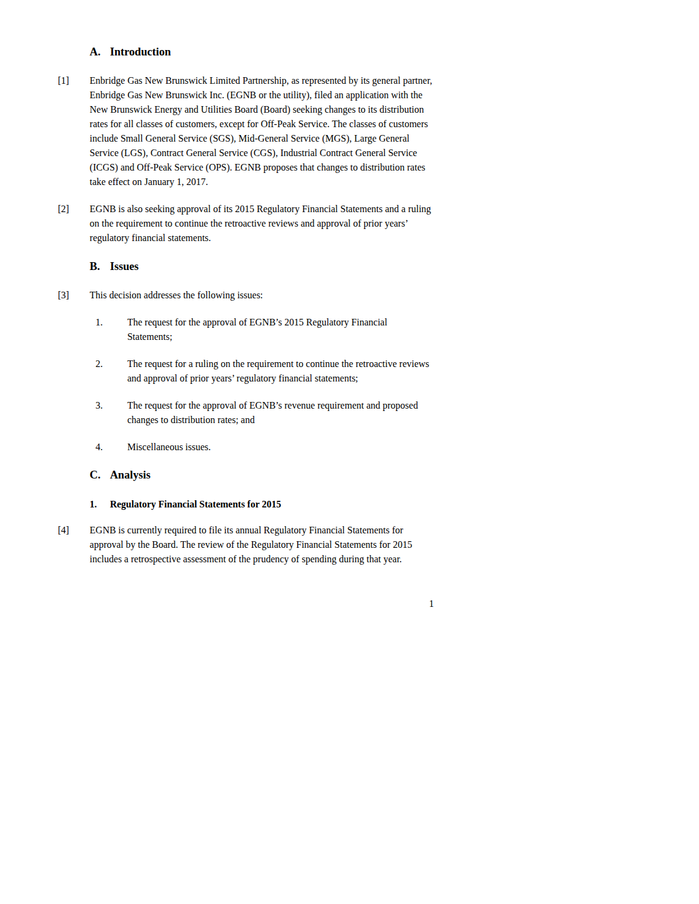A. Introduction
[1]
Enbridge Gas New Brunswick Limited Partnership, as represented by its general partner, Enbridge Gas New Brunswick Inc. (EGNB or the utility), filed an application with the New Brunswick Energy and Utilities Board (Board) seeking changes to its distribution rates for all classes of customers, except for Off-Peak Service. The classes of customers include Small General Service (SGS), Mid-General Service (MGS), Large General Service (LGS), Contract General Service (CGS), Industrial Contract General Service (ICGS) and Off-Peak Service (OPS). EGNB proposes that changes to distribution rates take effect on January 1, 2017.
[2]
EGNB is also seeking approval of its 2015 Regulatory Financial Statements and a ruling on the requirement to continue the retroactive reviews and approval of prior years’ regulatory financial statements.
B. Issues
[3]
This decision addresses the following issues:
The request for the approval of EGNB’s 2015 Regulatory Financial Statements;
The request for a ruling on the requirement to continue the retroactive reviews and approval of prior years’ regulatory financial statements;
The request for the approval of EGNB’s revenue requirement and proposed changes to distribution rates; and
Miscellaneous issues.
C. Analysis
1. Regulatory Financial Statements for 2015
[4]
EGNB is currently required to file its annual Regulatory Financial Statements for approval by the Board. The review of the Regulatory Financial Statements for 2015 includes a retrospective assessment of the prudency of spending during that year.
1